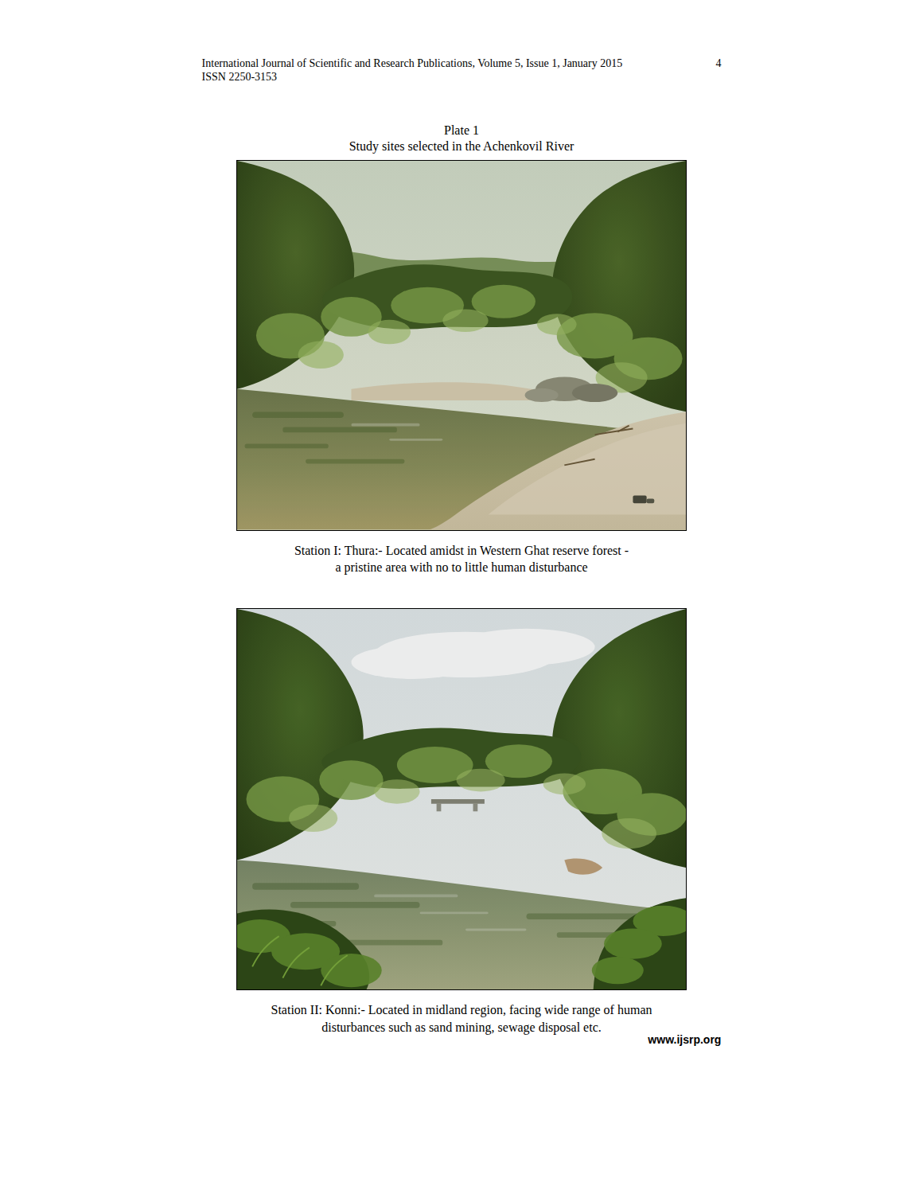International Journal of Scientific and Research Publications, Volume 5, Issue 1, January 2015
ISSN 2250-3153
4
Plate 1
Study sites selected in the Achenkovil River
Station I: Thura:- Located amidst in Western Ghat reserve forest -
a pristine area with no to little human disturbance
Station II: Konni:- Located in midland region, facing wide range of human
disturbances such as sand mining, sewage disposal etc.
www.ijsrp.org